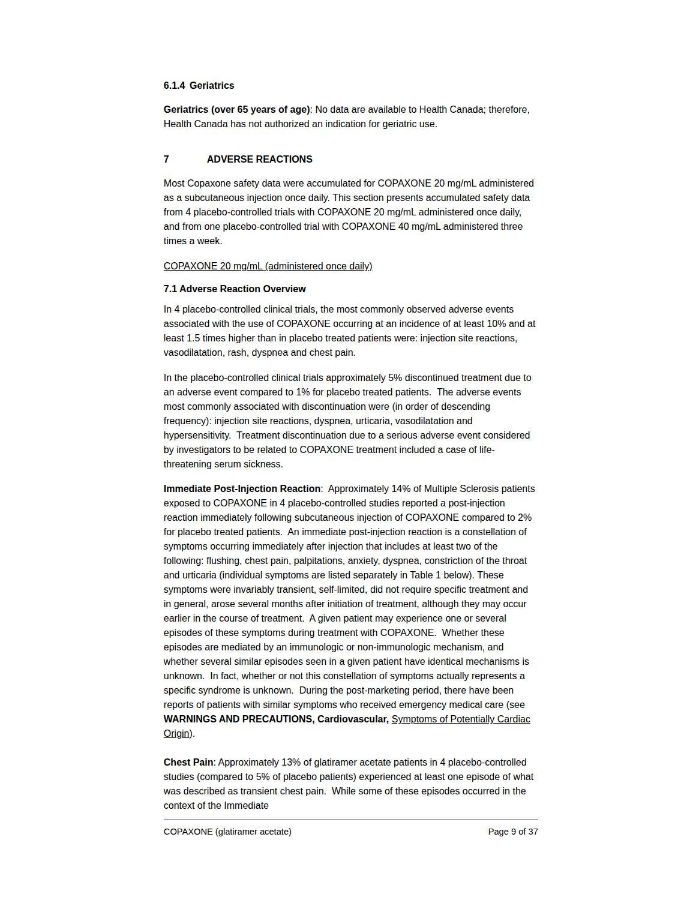6.1.4 Geriatrics
Geriatrics (over 65 years of age): No data are available to Health Canada; therefore, Health Canada has not authorized an indication for geriatric use.
7 ADVERSE REACTIONS
Most Copaxone safety data were accumulated for COPAXONE 20 mg/mL administered as a subcutaneous injection once daily. This section presents accumulated safety data from 4 placebo-controlled trials with COPAXONE 20 mg/mL administered once daily, and from one placebo-controlled trial with COPAXONE 40 mg/mL administered three times a week.
COPAXONE 20 mg/mL (administered once daily)
7.1 Adverse Reaction Overview
In 4 placebo-controlled clinical trials, the most commonly observed adverse events associated with the use of COPAXONE occurring at an incidence of at least 10% and at least 1.5 times higher than in placebo treated patients were: injection site reactions, vasodilatation, rash, dyspnea and chest pain.
In the placebo-controlled clinical trials approximately 5% discontinued treatment due to an adverse event compared to 1% for placebo treated patients. The adverse events most commonly associated with discontinuation were (in order of descending frequency): injection site reactions, dyspnea, urticaria, vasodilatation and hypersensitivity. Treatment discontinuation due to a serious adverse event considered by investigators to be related to COPAXONE treatment included a case of life-threatening serum sickness.
Immediate Post-Injection Reaction: Approximately 14% of Multiple Sclerosis patients exposed to COPAXONE in 4 placebo-controlled studies reported a post-injection reaction immediately following subcutaneous injection of COPAXONE compared to 2% for placebo treated patients. An immediate post-injection reaction is a constellation of symptoms occurring immediately after injection that includes at least two of the following: flushing, chest pain, palpitations, anxiety, dyspnea, constriction of the throat and urticaria (individual symptoms are listed separately in Table 1 below). These symptoms were invariably transient, self-limited, did not require specific treatment and in general, arose several months after initiation of treatment, although they may occur earlier in the course of treatment. A given patient may experience one or several episodes of these symptoms during treatment with COPAXONE. Whether these episodes are mediated by an immunologic or non-immunologic mechanism, and whether several similar episodes seen in a given patient have identical mechanisms is unknown. In fact, whether or not this constellation of symptoms actually represents a specific syndrome is unknown. During the post-marketing period, there have been reports of patients with similar symptoms who received emergency medical care (see WARNINGS AND PRECAUTIONS, Cardiovascular, Symptoms of Potentially Cardiac Origin).
Chest Pain: Approximately 13% of glatiramer acetate patients in 4 placebo-controlled studies (compared to 5% of placebo patients) experienced at least one episode of what was described as transient chest pain. While some of these episodes occurred in the context of the Immediate
COPAXONE (glatiramer acetate) Page 9 of 37